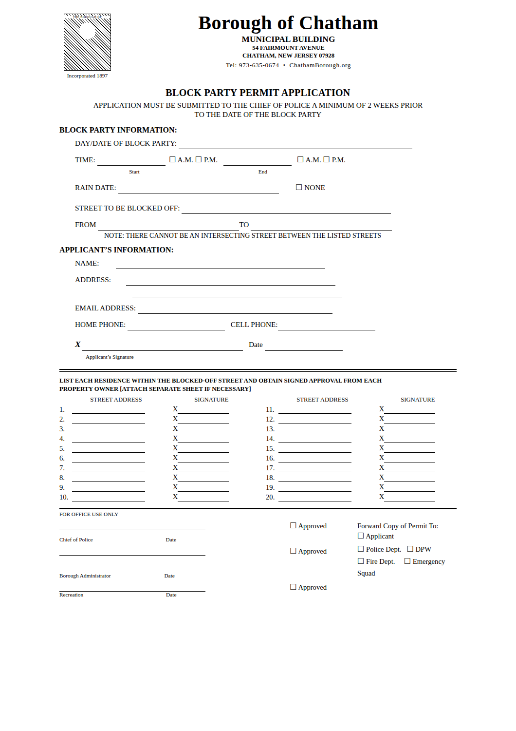Incorporated 1897
Borough of Chatham
MUNICIPAL BUILDING
54 FAIRMOUNT AVENUE
CHATHAM, NEW JERSEY 07928
Tel: 973-635-0674 • ChathamBorough.org
BLOCK PARTY PERMIT APPLICATION
APPLICATION MUST BE SUBMITTED TO THE CHIEF OF POLICE A MINIMUM OF 2 WEEKS PRIOR
TO THE DATE OF THE BLOCK PARTY
BLOCK PARTY INFORMATION:
DAY/DATE OF BLOCK PARTY:
TIME: ☐ A.M. ☐ P.M. ☐ A.M. ☐ P.M.
Start End
RAIN DATE: ☐ NONE
STREET TO BE BLOCKED OFF:
FROM TO
NOTE: THERE CANNOT BE AN INTERSECTING STREET BETWEEN THE LISTED STREETS
APPLICANT’S INFORMATION:
NAME:
ADDRESS:
EMAIL ADDRESS:
HOME PHONE: CELL PHONE:
X Date
Applicant’s Signature
LIST EACH RESIDENCE WITHIN THE BLOCKED-OFF STREET AND OBTAIN SIGNED APPROVAL FROM EACH
PROPERTY OWNER [ATTACH SEPARATE SHEET IF NECESSARY]
| STREET ADDRESS | SIGNATURE | | STREET ADDRESS | SIGNATURE |
| --- | --- | --- | --- | --- |
| 1. | | X | | 11. | | X |
| 2. | | X | | 12. | | X |
| 3. | | X | | 13. | | X |
| 4. | | X | | 14. | | X |
| 5. | | X | | 15. | | X |
| 6. | | X | | 16. | | X |
| 7. | | X | | 17. | | X |
| 8. | | X | | 18. | | X |
| 9. | | X | | 19. | | X |
| 10. | | X | | 20. | | X |
FOR OFFICE USE ONLY
| | ☐ Approved | Forward Copy of Permit To: |
| Chief of Police Date | | ☐ Applicant |
| | ☐ Approved | ☐ Police Dept. ☐ DPW |
| Borough Administrator Date | | ☐ Fire Dept. ☐ Emergency Squad |
| | ☐ Approved | |
| Recreation Date | | |